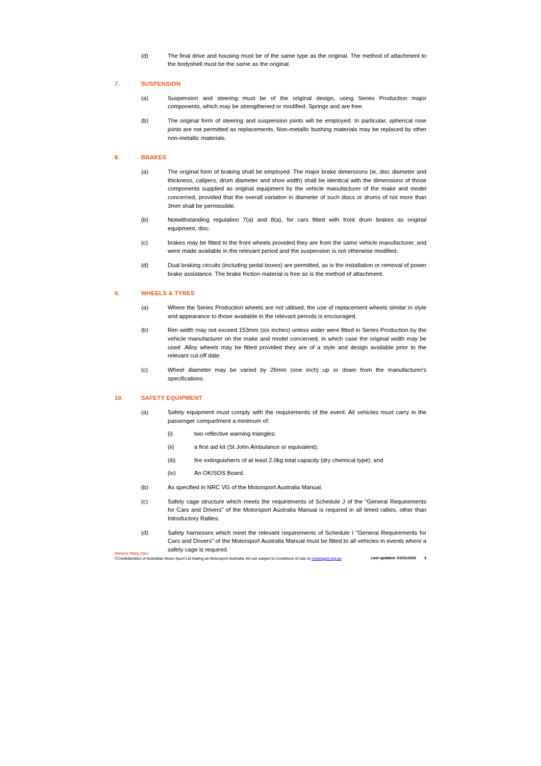(d)
The final drive and housing must be of the same type as the original. The method of attachment to the bodyshell must be the same as the original.
7.
SUSPENSION
(a)
Suspension and steering must be of the original design, using Series Production major components, which may be strengthened or modified. Springs and are free.
(b)
The original form of steering and suspension joints will be employed. In particular, spherical rose joints are not permitted as replacements. Non-metallic bushing materials may be replaced by other non-metallic materials.
8.
BRAKES
(a)
The original form of braking shall be employed. The major brake dimensions (ie, disc diameter and thickness, calipers, drum diameter and shoe width) shall be identical with the dimensions of those components supplied as original equipment by the vehicle manufacturer of the make and model concerned, provided that the overall variation in diameter of such discs or drums of not more than 3mm shall be permissible.
(b)
Notwithstanding regulation 7(a) and 8(a), for cars fitted with front drum brakes as original equipment, disc.
(c)
brakes may be fitted to the front wheels provided they are from the same vehicle manufacturer, and were made available in the relevant period and the suspension is not otherwise modified.
(d)
Dual braking circuits (including pedal boxes) are permitted, as is the installation or removal of power brake assistance. The brake friction material is free as is the method of attachment.
9.
WHEELS & TYRES
(a)
Where the Series Production wheels are not utilised, the use of replacement wheels similar in style and appearance to those available in the relevant periods is encouraged.
(b)
Rim width may not exceed 153mm (six inches) unless wider were fitted in Series Production by the vehicle manufacturer on the make and model concerned, in which case the original width may be used .Alloy wheels may be fitted provided they are of a style and design available prior to the relevant cut-off date.
(c)
Wheel diameter may be varied by 26mm (one inch) up or down from the manufacturer's specifications.
10.
SAFETY EQUIPMENT
(a)
Safety equipment must comply with the requirements of the event. All vehicles must carry in the passenger compartment a minimum of:
(i)
two reflective warning triangles;
(ii)
a first aid kit (St John Ambulance or equivalent);
(iii)
fire extinguisher/s of at least 2.0kg total capacity (dry chemical type); and
(iv)
An OK/SOS Board.
(b)
As specified in NRC VG of the Motorsport Australia Manual.
(c)
Safety cage structure which meets the requirements of Schedule J of the "General Requirements for Cars and Drivers" of the Motorsport Australia Manual is required in all timed rallies, other than Introductory Rallies.
(d)
Safety harnesses which meet the relevant requirements of Schedule I "General Requirements for Cars and Drivers" of the Motorsport Australia Manual must be fitted to all vehicles in events where a safety cage is required.
Historic Rally Cars
©Confederation of Australian Motor Sport Ltd trading as Motorsport Australia. All use subject to Conditions of Use at motorsport.org.au
Last updated: 01/01/2020 3